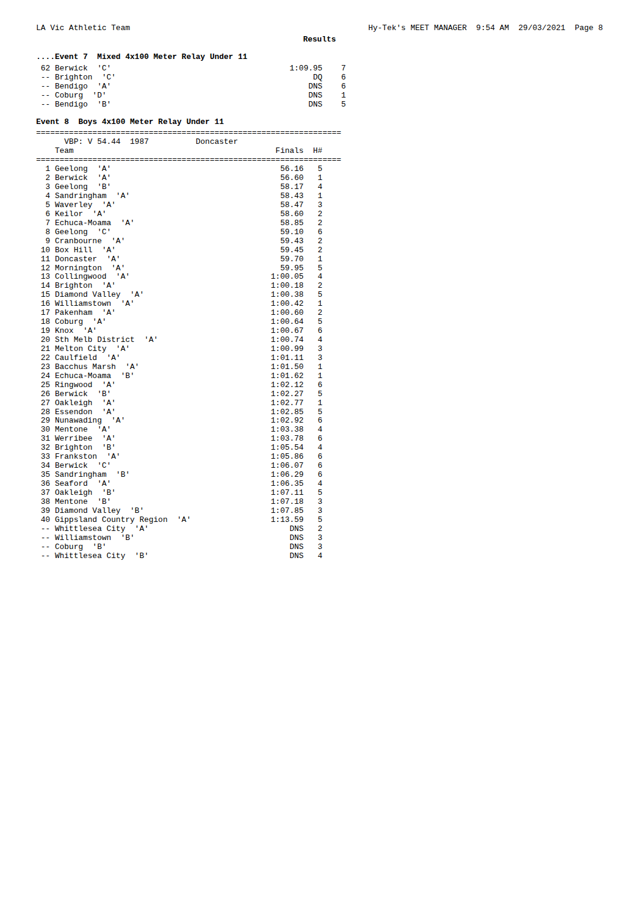LA Vic Athletic Team Hy-Tek's MEET MANAGER 9:54 AM 29/03/2021 Page 8
Results
....Event 7 Mixed 4x100 Meter Relay Under 11
 62 Berwick  'C'                                      1:09.95    7
 -- Brighton  'C'                                          DQ    6
 -- Bendigo  'A'                                          DNS    6
 -- Coburg  'D'                                           DNS    1
 -- Bendigo  'B'                                          DNS    5
Event 8 Boys 4x100 Meter Relay Under 11
=================================================================
      VBP: V 54.44  1987          Doncaster
    Team                                           Finals  H#
=================================================================
  1 Geelong  'A'                                    56.16   5
  2 Berwick  'A'                                    56.60   1
  3 Geelong  'B'                                    58.17   4
  4 Sandringham  'A'                                58.43   1
  5 Waverley  'A'                                   58.47   3
  6 Keilor  'A'                                     58.60   2
  7 Echuca-Moama  'A'                               58.85   2
  8 Geelong  'C'                                    59.10   6
  9 Cranbourne  'A'                                 59.43   2
 10 Box Hill  'A'                                   59.45   2
 11 Doncaster  'A'                                  59.70   1
 12 Mornington  'A'                                 59.95   5
 13 Collingwood  'A'                              1:00.05   4
 14 Brighton  'A'                                 1:00.18   2
 15 Diamond Valley  'A'                           1:00.38   5
 16 Williamstown  'A'                             1:00.42   1
 17 Pakenham  'A'                                 1:00.60   2
 18 Coburg  'A'                                   1:00.64   5
 19 Knox  'A'                                     1:00.67   6
 20 Sth Melb District  'A'                        1:00.74   4
 21 Melton City  'A'                              1:00.99   3
 22 Caulfield  'A'                                1:01.11   3
 23 Bacchus Marsh  'A'                            1:01.50   1
 24 Echuca-Moama  'B'                             1:01.62   1
 25 Ringwood  'A'                                 1:02.12   6
 26 Berwick  'B'                                  1:02.27   5
 27 Oakleigh  'A'                                 1:02.77   1
 28 Essendon  'A'                                 1:02.85   5
 29 Nunawading  'A'                               1:02.92   6
 30 Mentone  'A'                                  1:03.38   4
 31 Werribee  'A'                                 1:03.78   6
 32 Brighton  'B'                                 1:05.54   4
 33 Frankston  'A'                                1:05.86   6
 34 Berwick  'C'                                  1:06.07   6
 35 Sandringham  'B'                              1:06.29   6
 36 Seaford  'A'                                  1:06.35   4
 37 Oakleigh  'B'                                 1:07.11   5
 38 Mentone  'B'                                  1:07.18   3
 39 Diamond Valley  'B'                           1:07.85   3
 40 Gippsland Country Region  'A'                 1:13.59   5
 -- Whittlesea City  'A'                              DNS   2
 -- Williamstown  'B'                                 DNS   3
 -- Coburg  'B'                                       DNS   3
 -- Whittlesea City  'B'                              DNS   4